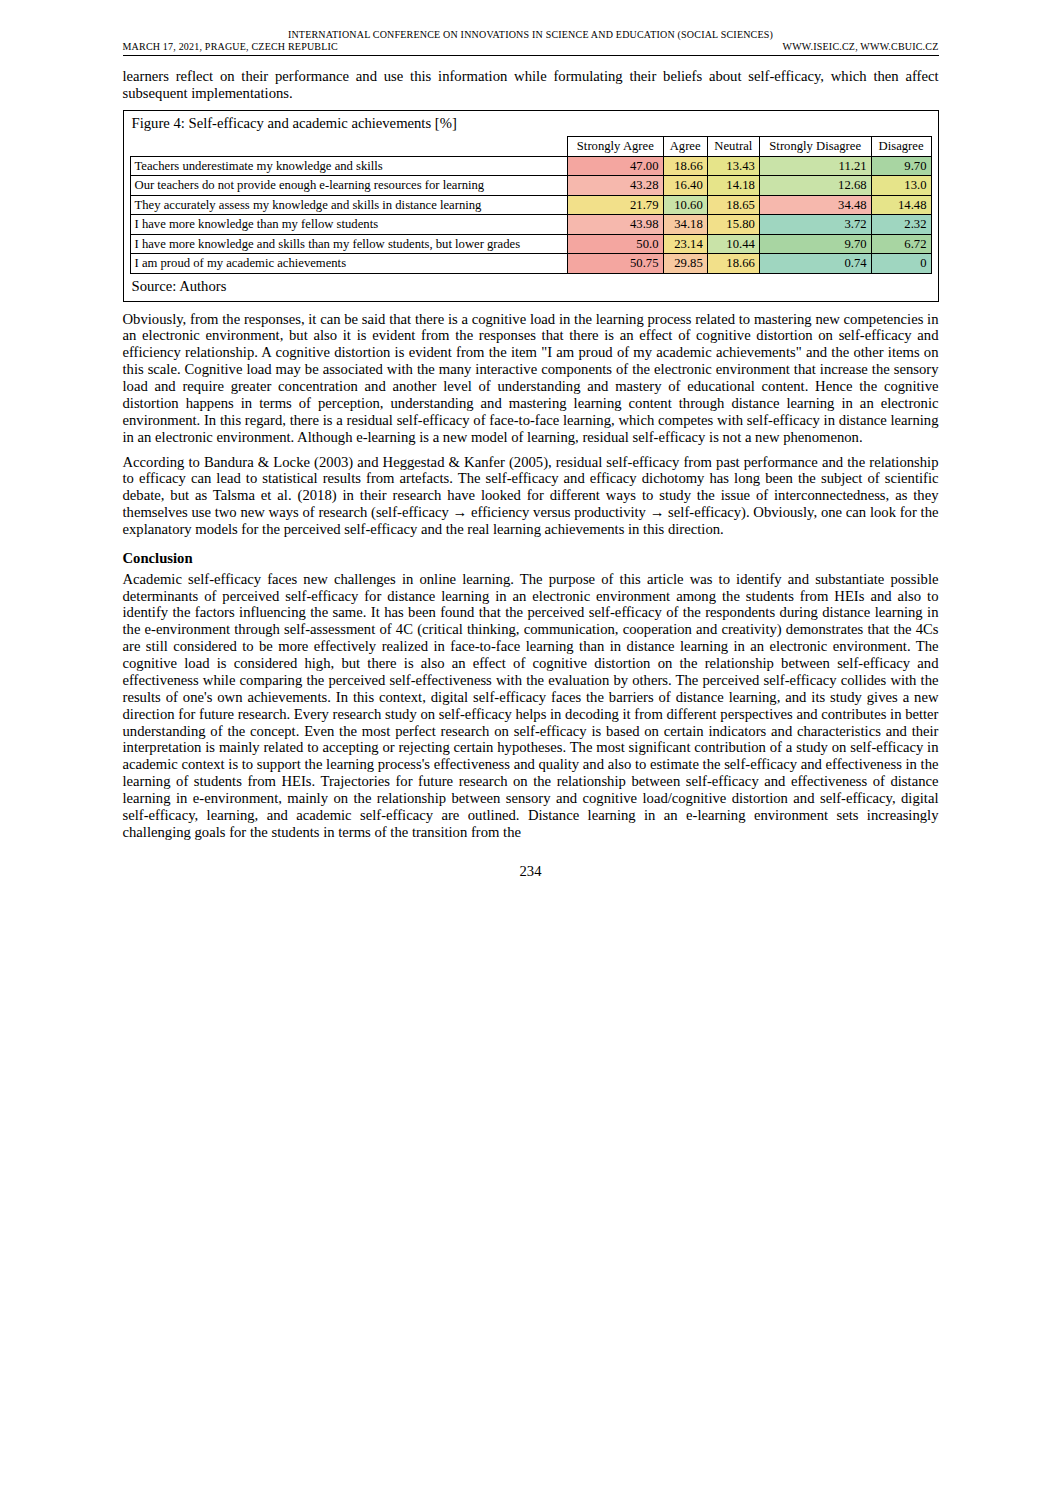International Conference on Innovations in Science and Education (Social Sciences)
March 17, 2021, Prague, Czech Republic www.iseic.cz, www.cbuic.cz
learners reflect on their performance and use this information while formulating their beliefs about self-efficacy, which then affect subsequent implementations.
Figure 4: Self-efficacy and academic achievements [%]
| | Strongly Agree | Agree | Neutral | Strongly Disagree | Disagree |
| --- | --- | --- | --- | --- | --- |
| Teachers underestimate my knowledge and skills | 47.00 | 18.66 | 13.43 | 11.21 | 9.70 |
| Our teachers do not provide enough e-learning resources for learning | 43.28 | 16.40 | 14.18 | 12.68 | 13.0 |
| They accurately assess my knowledge and skills in distance learning | 21.79 | 10.60 | 18.65 | 34.48 | 14.48 |
| I have more knowledge than my fellow students | 43.98 | 34.18 | 15.80 | 3.72 | 2.32 |
| I have more knowledge and skills than my fellow students, but lower grades | 50.0 | 23.14 | 10.44 | 9.70 | 6.72 |
| I am proud of my academic achievements | 50.75 | 29.85 | 18.66 | 0.74 | 0 |
Source: Authors
Obviously, from the responses, it can be said that there is a cognitive load in the learning process related to mastering new competencies in an electronic environment, but also it is evident from the responses that there is an effect of cognitive distortion on self-efficacy and efficiency relationship. A cognitive distortion is evident from the item "I am proud of my academic achievements" and the other items on this scale. Cognitive load may be associated with the many interactive components of the electronic environment that increase the sensory load and require greater concentration and another level of understanding and mastery of educational content. Hence the cognitive distortion happens in terms of perception, understanding and mastering learning content through distance learning in an electronic environment. In this regard, there is a residual self-efficacy of face-to-face learning, which competes with self-efficacy in distance learning in an electronic environment. Although e-learning is a new model of learning, residual self-efficacy is not a new phenomenon.
According to Bandura & Locke (2003) and Heggestad & Kanfer (2005), residual self-efficacy from past performance and the relationship to efficacy can lead to statistical results from artefacts. The self-efficacy and efficacy dichotomy has long been the subject of scientific debate, but as Talsma et al. (2018) in their research have looked for different ways to study the issue of interconnectedness, as they themselves use two new ways of research (self-efficacy → efficiency versus productivity → self-efficacy). Obviously, one can look for the explanatory models for the perceived self-efficacy and the real learning achievements in this direction.
Conclusion
Academic self-efficacy faces new challenges in online learning. The purpose of this article was to identify and substantiate possible determinants of perceived self-efficacy for distance learning in an electronic environment among the students from HEIs and also to identify the factors influencing the same. It has been found that the perceived self-efficacy of the respondents during distance learning in the e-environment through self-assessment of 4C (critical thinking, communication, cooperation and creativity) demonstrates that the 4Cs are still considered to be more effectively realized in face-to-face learning than in distance learning in an electronic environment. The cognitive load is considered high, but there is also an effect of cognitive distortion on the relationship between self-efficacy and effectiveness while comparing the perceived self-effectiveness with the evaluation by others. The perceived self-efficacy collides with the results of one's own achievements. In this context, digital self-efficacy faces the barriers of distance learning, and its study gives a new direction for future research. Every research study on self-efficacy helps in decoding it from different perspectives and contributes in better understanding of the concept. Even the most perfect research on self-efficacy is based on certain indicators and characteristics and their interpretation is mainly related to accepting or rejecting certain hypotheses. The most significant contribution of a study on self-efficacy in academic context is to support the learning process's effectiveness and quality and also to estimate the self-efficacy and effectiveness in the learning of students from HEIs. Trajectories for future research on the relationship between self-efficacy and effectiveness of distance learning in e-environment, mainly on the relationship between sensory and cognitive load/cognitive distortion and self-efficacy, digital self-efficacy, learning, and academic self-efficacy are outlined. Distance learning in an e-learning environment sets increasingly challenging goals for the students in terms of the transition from the
234